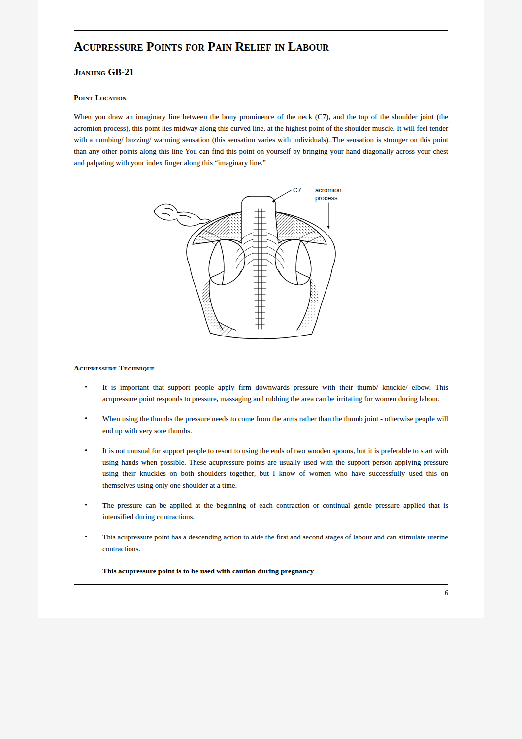Acupressure Points for Pain Relief in Labour
Jianjing GB-21
Point Location
When you draw an imaginary line between the bony prominence of the neck (C7), and the top of the shoulder joint (the acromion process), this point lies midway along this curved line, at the highest point of the shoulder muscle. It will feel tender with a numbing/ buzzing/ warming sensation (this sensation varies with individuals). The sensation is stronger on this point than any other points along this line You can find this point on yourself by bringing your hand diagonally across your chest and palpating with your index finger along this “imaginary line.”
C7 acromion process
Acupressure Technique
It is important that support people apply firm downwards pressure with their thumb/ knuckle/ elbow. This acupressure point responds to pressure, massaging and rubbing the area can be irritating for women during labour.
When using the thumbs the pressure needs to come from the arms rather than the thumb joint - otherwise people will end up with very sore thumbs.
It is not unusual for support people to resort to using the ends of two wooden spoons, but it is preferable to start with using hands when possible. These acupressure points are usually used with the support person applying pressure using their knuckles on both shoulders together, but I know of women who have successfully used this on themselves using only one shoulder at a time.
The pressure can be applied at the beginning of each contraction or continual gentle pressure applied that is intensified during contractions.
This acupressure point has a descending action to aide the first and second stages of labour and can stimulate uterine contractions.
This acupressure point is to be used with caution during pregnancy
6